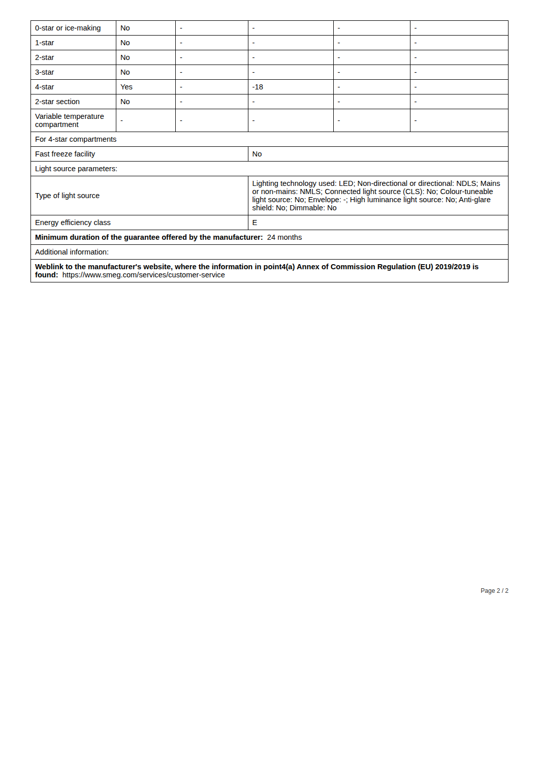| 0-star or ice-making | No | - | - | - | - |
| 1-star | No | - | - | - | - |
| 2-star | No | - | - | - | - |
| 3-star | No | - | - | - | - |
| 4-star | Yes | - | -18 | - | - |
| 2-star section | No | - | - | - | - |
| Variable temperature compartment | - | - | - | - | - |
| For 4-star compartments |
| Fast freeze facility | No |
| Light source parameters: |
| Type of light source | Lighting technology used: LED; Non-directional or directional: NDLS; Mains or non-mains: NMLS; Connected light source (CLS): No; Colour-tuneable light source: No; Envelope: -; High luminance light source: No; Anti-glare shield: No; Dimmable: No |
| Energy efficiency class | E |
| Minimum duration of the guarantee offered by the manufacturer: 24 months |
| Additional information: |
| Weblink to the manufacturer's website, where the information in point4(a) Annex of Commission Regulation (EU) 2019/2019 is found: https://www.smeg.com/services/customer-service |
Page 2 / 2